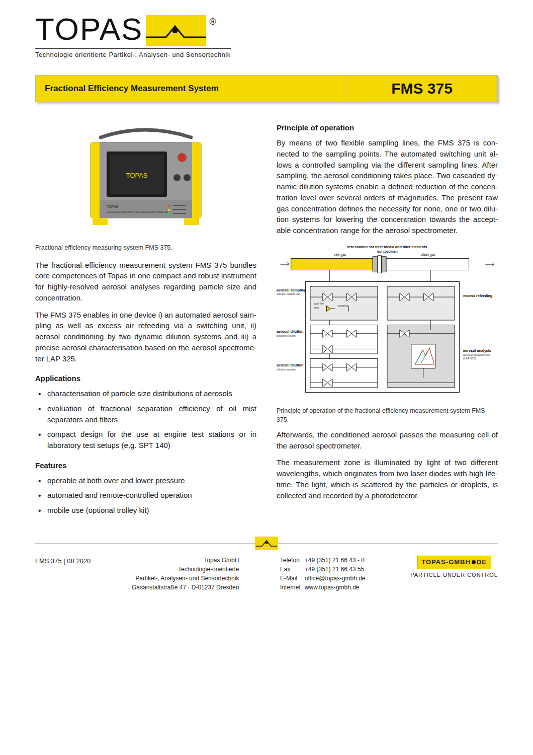TOPAS ®
Technologie orientierte Partikel-, Analysen- und Sensortechnik
Fractional Efficiency Measurement System
FMS 375
TOPAS TOPAS LASER AEROSOL PARTICLE SIZE SPECTROMETER
Fractional efficiency measuring system FMS 375.
The fractional efficiency measurement system FMS 375 bundles core competences of Topas in one compact and robust instrument for highly-resolved aerosol analyses regarding particle size and concentration.
The FMS 375 enables in one device i) an automated aerosol sampling as well as excess air refeeding via a switching unit, ii) aerosol conditioning by two dynamic dilution systems and iii) a precise aerosol characterisation based on the aerosol spectrometer LAP 325.
Applications
characterisation of particle size distributions of aerosols
evaluation of fractional separation efficiency of oil mist separators and filters
compact design for the use at engine test stations or in laboratory test setups (e.g. SPT 140)
Features
operable at both over and lower pressure
automated and remote-controlled operation
mobile use (optional trolley kit)
Principle of operation
By means of two flexible sampling lines, the FMS 375 is connected to the sampling points. The automated switching unit allows a controlled sampling via the different sampling lines. After sampling, the aerosol conditioning takes place. Two cascaded dynamic dilution systems enable a defined reduction of the concentration level over several orders of magnitudes. The present raw gas concentration defines the necessity for none, one or two dilution systems for lowering the concentration towards the acceptable concentration range for the aerosol spectrometer.
test channel for filter media and filter elements raw gas clean gas test specimen wall film trap purging aerosol sampling sample switch unit aerosol dilution dilution system aerosol dilution dilution system excess refeeding aerosol analysis aerosol spectrometer (LAP 325)
Principle of operation of the fractional efficiency measurement system FMS 375.
Afterwards, the conditioned aerosol passes the measuring cell of the aerosol spectrometer.
The measurement zone is illuminated by light of two different wavelengths, which originates from two laser diodes with high lifetime. The light, which is scattered by the particles or droplets, is collected and recorded by a photodetector.
FMS 375 | 08 2020
Topas GmbH
Technologie-orientierte
Partikel-, Analysen- und Sensortechnik
Gasanstaltstraße 47 · D-01237 Dresden
| Telefon | +49 (351) 21 66 43 - 0 |
| Fax | +49 (351) 21 66 43 55 |
| E-Mail | office@topas-gmbh.de |
| Internet | www.topas-gmbh.de |
TOPAS-GMBH DE
PARTICLE UNDER CONTROL